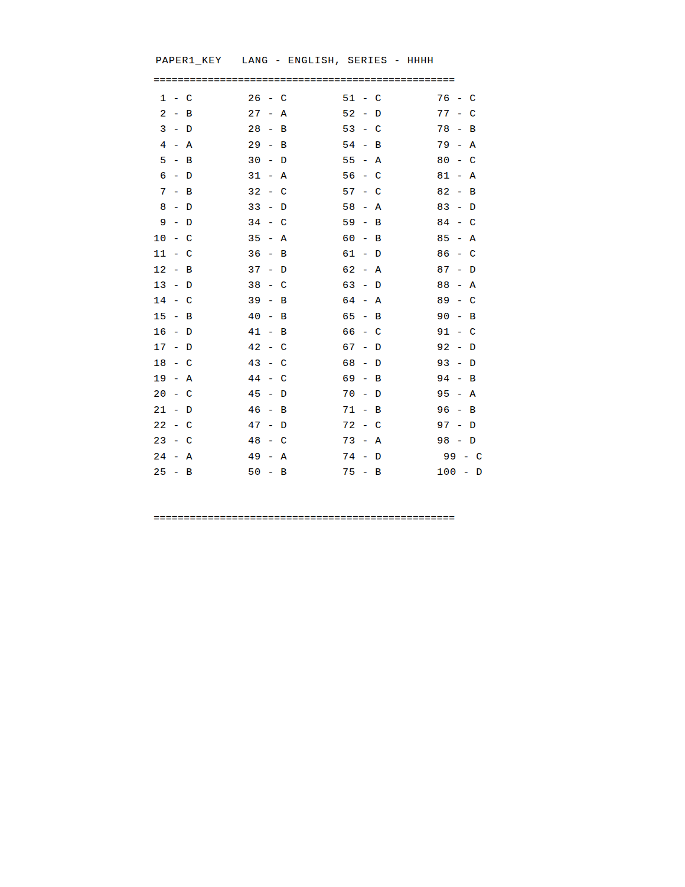PAPER1_KEY LANG - ENGLISH, SERIES - HHHH
==================================================
| 1 - C | 26 - C | 51 - C | 76 - C |
| 2 - B | 27 - A | 52 - D | 77 - C |
| 3 - D | 28 - B | 53 - C | 78 - B |
| 4 - A | 29 - B | 54 - B | 79 - A |
| 5 - B | 30 - D | 55 - A | 80 - C |
| 6 - D | 31 - A | 56 - C | 81 - A |
| 7 - B | 32 - C | 57 - C | 82 - B |
| 8 - D | 33 - D | 58 - A | 83 - D |
| 9 - D | 34 - C | 59 - B | 84 - C |
| 10 - C | 35 - A | 60 - B | 85 - A |
| 11 - C | 36 - B | 61 - D | 86 - C |
| 12 - B | 37 - D | 62 - A | 87 - D |
| 13 - D | 38 - C | 63 - D | 88 - A |
| 14 - C | 39 - B | 64 - A | 89 - C |
| 15 - B | 40 - B | 65 - B | 90 - B |
| 16 - D | 41 - B | 66 - C | 91 - C |
| 17 - D | 42 - C | 67 - D | 92 - D |
| 18 - C | 43 - C | 68 - D | 93 - D |
| 19 - A | 44 - C | 69 - B | 94 - B |
| 20 - C | 45 - D | 70 - D | 95 - A |
| 21 - D | 46 - B | 71 - B | 96 - B |
| 22 - C | 47 - D | 72 - C | 97 - D |
| 23 - C | 48 - C | 73 - A | 98 - D |
| 24 - A | 49 - A | 74 - D | 99 - C |
| 25 - B | 50 - B | 75 - B | 100 - D |
==================================================